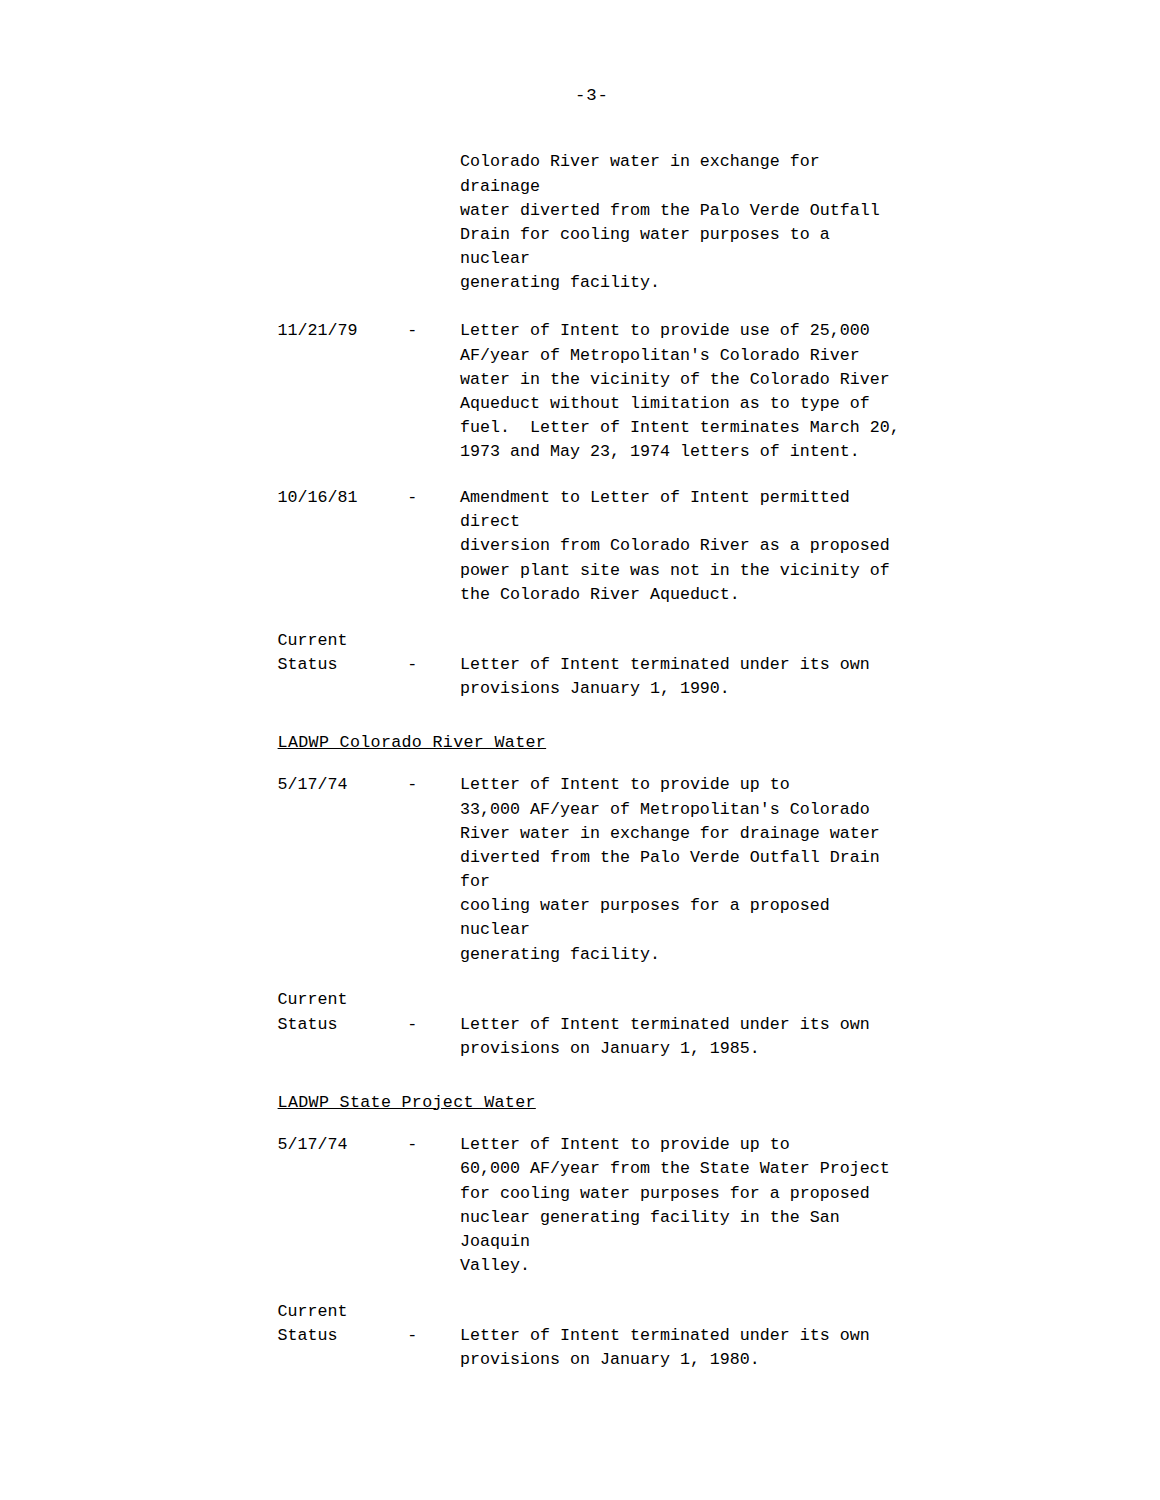-3-
Colorado River water in exchange for drainage
water diverted from the Palo Verde Outfall
Drain for cooling water purposes to a nuclear
generating facility.
11/21/79
-
Letter of Intent to provide use of 25,000
AF/year of Metropolitan's Colorado River
water in the vicinity of the Colorado River
Aqueduct without limitation as to type of
fuel. Letter of Intent terminates March 20,
1973 and May 23, 1974 letters of intent.
10/16/81
-
Amendment to Letter of Intent permitted direct
diversion from Colorado River as a proposed
power plant site was not in the vicinity of
the Colorado River Aqueduct.
Current Status
-
Letter of Intent terminated under its own
provisions January 1, 1990.
LADWP Colorado River Water
5/17/74
-
Letter of Intent to provide up to
33,000 AF/year of Metropolitan's Colorado
River water in exchange for drainage water
diverted from the Palo Verde Outfall Drain for
cooling water purposes for a proposed nuclear
generating facility.
Current Status
-
Letter of Intent terminated under its own
provisions on January 1, 1985.
LADWP State Project Water
5/17/74
-
Letter of Intent to provide up to
60,000 AF/year from the State Water Project
for cooling water purposes for a proposed
nuclear generating facility in the San Joaquin
Valley.
Current Status
-
Letter of Intent terminated under its own
provisions on January 1, 1980.